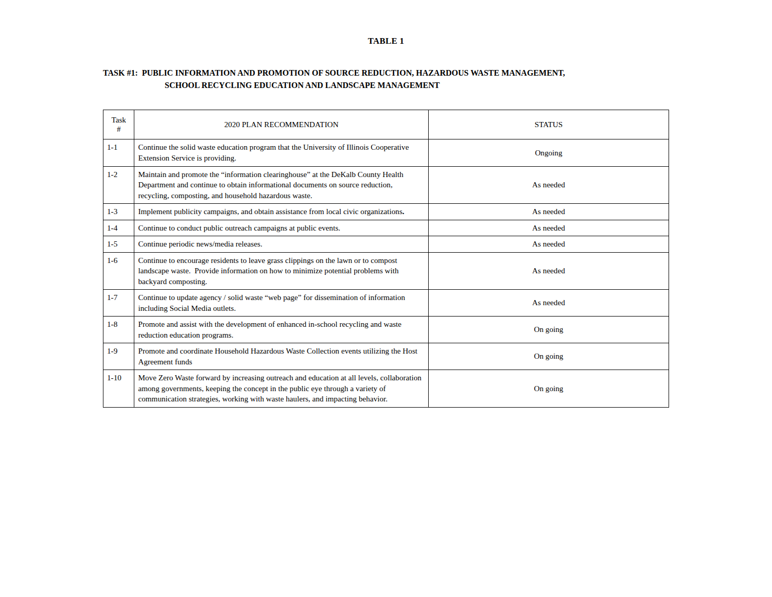TABLE 1
TASK #1: PUBLIC INFORMATION AND PROMOTION OF SOURCE REDUCTION, HAZARDOUS WASTE MANAGEMENT, SCHOOL RECYCLING EDUCATION AND LANDSCAPE MANAGEMENT
| Task # | 2020 PLAN RECOMMENDATION | STATUS |
| --- | --- | --- |
| 1-1 | Continue the solid waste education program that the University of Illinois Cooperative Extension Service is providing. | Ongoing |
| 1-2 | Maintain and promote the “information clearinghouse” at the DeKalb County Health Department and continue to obtain informational documents on source reduction, recycling, composting, and household hazardous waste. | As needed |
| 1-3 | Implement publicity campaigns, and obtain assistance from local civic organizations . | As needed |
| 1-4 | Continue to conduct public outreach campaigns at public events. | As needed |
| 1-5 | Continue periodic news/media releases. | As needed |
| 1-6 | Continue to encourage residents to leave grass clippings on the lawn or to compost landscape waste. Provide information on how to minimize potential problems with backyard composting. | As needed |
| 1-7 | Continue to update agency / solid waste “web page” for dissemination of information including Social Media outlets. | As needed |
| 1-8 | Promote and assist with the development of enhanced in-school recycling and waste reduction education programs. | On going |
| 1-9 | Promote and coordinate Household Hazardous Waste Collection events utilizing the Host Agreement funds | On going |
| 1-10 | Move Zero Waste forward by increasing outreach and education at all levels, collaboration among governments, keeping the concept in the public eye through a variety of communication strategies, working with waste haulers, and impacting behavior. | On going |